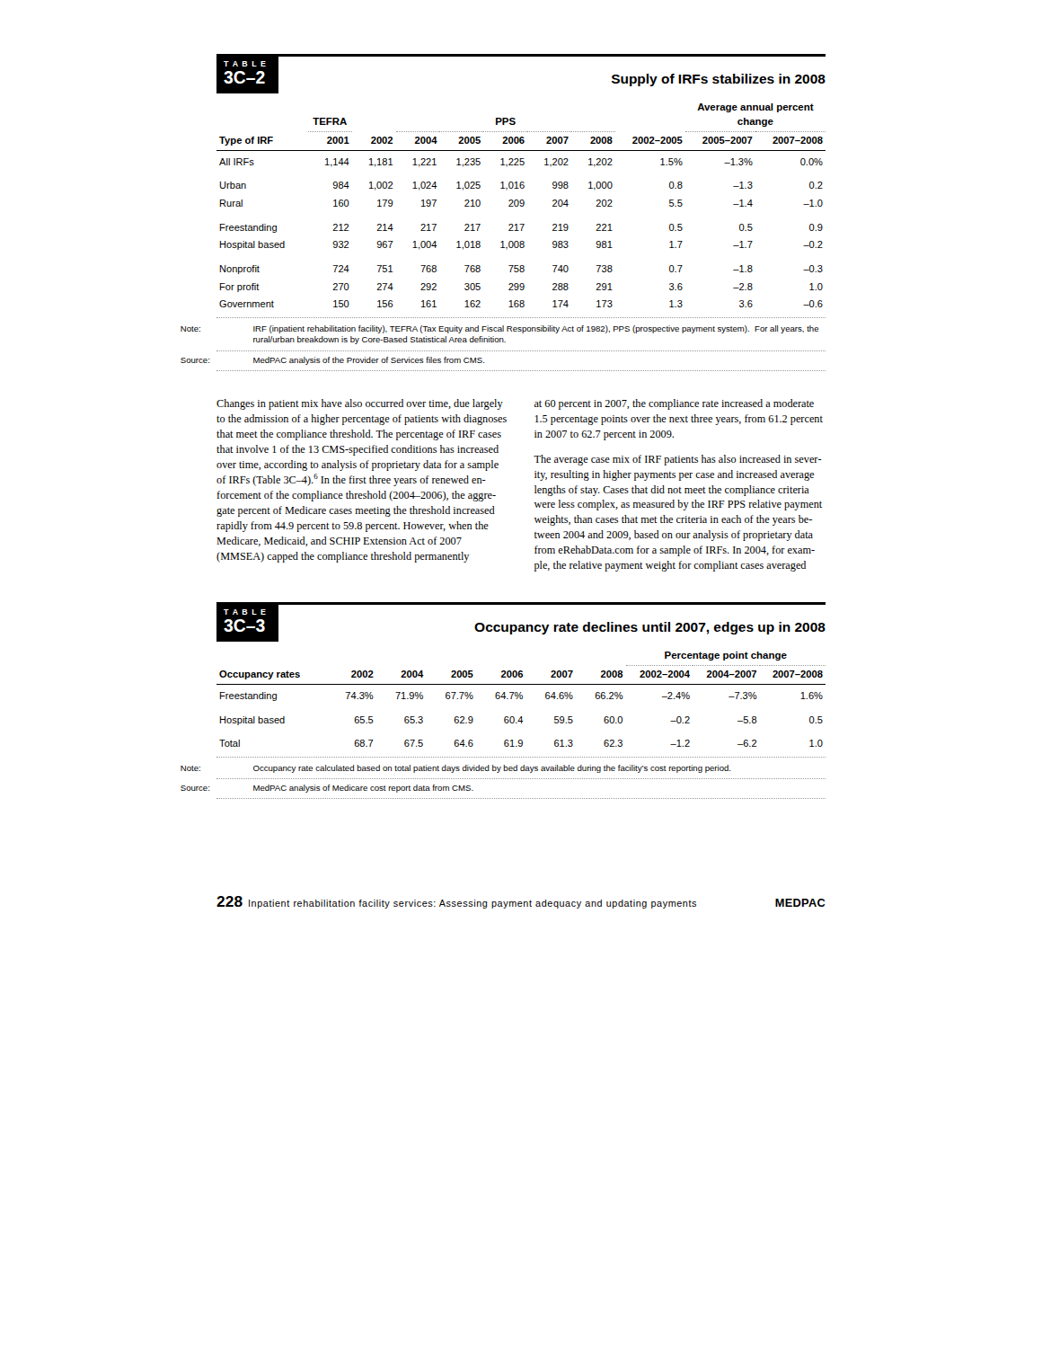T A B L E 3C–2
Supply of IRFs stabilizes in 2008
| | TEFRA | | PPS | | Average annual percent change |
| --- | --- | --- | --- | --- | --- |
| Type of IRF | 2001 | 2002 | 2004 | 2005 | 2006 | 2007 | 2008 | 2002–2005 | 2005–2007 | 2007–2008 |
| All IRFs | 1,144 | 1,181 | 1,221 | 1,235 | 1,225 | 1,202 | 1,202 | 1.5% | –1.3% | 0.0% |
| Urban | 984 | 1,002 | 1,024 | 1,025 | 1,016 | 998 | 1,000 | 0.8 | –1.3 | 0.2 |
| Rural | 160 | 179 | 197 | 210 | 209 | 204 | 202 | 5.5 | –1.4 | –1.0 |
| Freestanding | 212 | 214 | 217 | 217 | 217 | 219 | 221 | 0.5 | 0.5 | 0.9 |
| Hospital based | 932 | 967 | 1,004 | 1,018 | 1,008 | 983 | 981 | 1.7 | –1.7 | –0.2 |
| Nonprofit | 724 | 751 | 768 | 768 | 758 | 740 | 738 | 0.7 | –1.8 | –0.3 |
| For profit | 270 | 274 | 292 | 305 | 299 | 288 | 291 | 3.6 | –2.8 | 1.0 |
| Government | 150 | 156 | 161 | 162 | 168 | 174 | 173 | 1.3 | 3.6 | –0.6 |
Note: IRF (inpatient rehabilitation facility), TEFRA (Tax Equity and Fiscal Responsibility Act of 1982), PPS (prospective payment system). For all years, the rural/urban breakdown is by Core-Based Statistical Area definition.
Source: MedPAC analysis of the Provider of Services files from CMS.
Changes in patient mix have also occurred over time, due largely to the admission of a higher percentage of patients with diagnoses that meet the compliance threshold. The percentage of IRF cases that involve 1 of the 13 CMS-specified conditions has increased over time, according to analysis of proprietary data for a sample of IRFs (Table 3C–4).6 In the first three years of renewed enforcement of the compliance threshold (2004–2006), the aggregate percent of Medicare cases meeting the threshold increased rapidly from 44.9 percent to 59.8 percent. However, when the Medicare, Medicaid, and SCHIP Extension Act of 2007 (MMSEA) capped the compliance threshold permanently
at 60 percent in 2007, the compliance rate increased a moderate 1.5 percentage points over the next three years, from 61.2 percent in 2007 to 62.7 percent in 2009.
The average case mix of IRF patients has also increased in severity, resulting in higher payments per case and increased average lengths of stay. Cases that did not meet the compliance criteria were less complex, as measured by the IRF PPS relative payment weights, than cases that met the criteria in each of the years between 2004 and 2009, based on our analysis of proprietary data from eRehabData.com for a sample of IRFs. In 2004, for example, the relative payment weight for compliant cases averaged
T A B L E 3C–3
Occupancy rate declines until 2007, edges up in 2008
| | | Percentage point change |
| --- | --- | --- |
| Occupancy rates | 2002 | 2004 | 2005 | 2006 | 2007 | 2008 | 2002–2004 | 2004–2007 | 2007–2008 |
| Freestanding | 74.3% | 71.9% | 67.7% | 64.7% | 64.6% | 66.2% | –2.4% | –7.3% | 1.6% |
| Hospital based | 65.5 | 65.3 | 62.9 | 60.4 | 59.5 | 60.0 | –0.2 | –5.8 | 0.5 |
| Total | 68.7 | 67.5 | 64.6 | 61.9 | 61.3 | 62.3 | –1.2 | –6.2 | 1.0 |
Note: Occupancy rate calculated based on total patient days divided by bed days available during the facility’s cost reporting period.
Source: MedPAC analysis of Medicare cost report data from CMS.
228 Inpatient rehabilitation facility services: Assessing payment adequacy and updating payments
MEDPAC